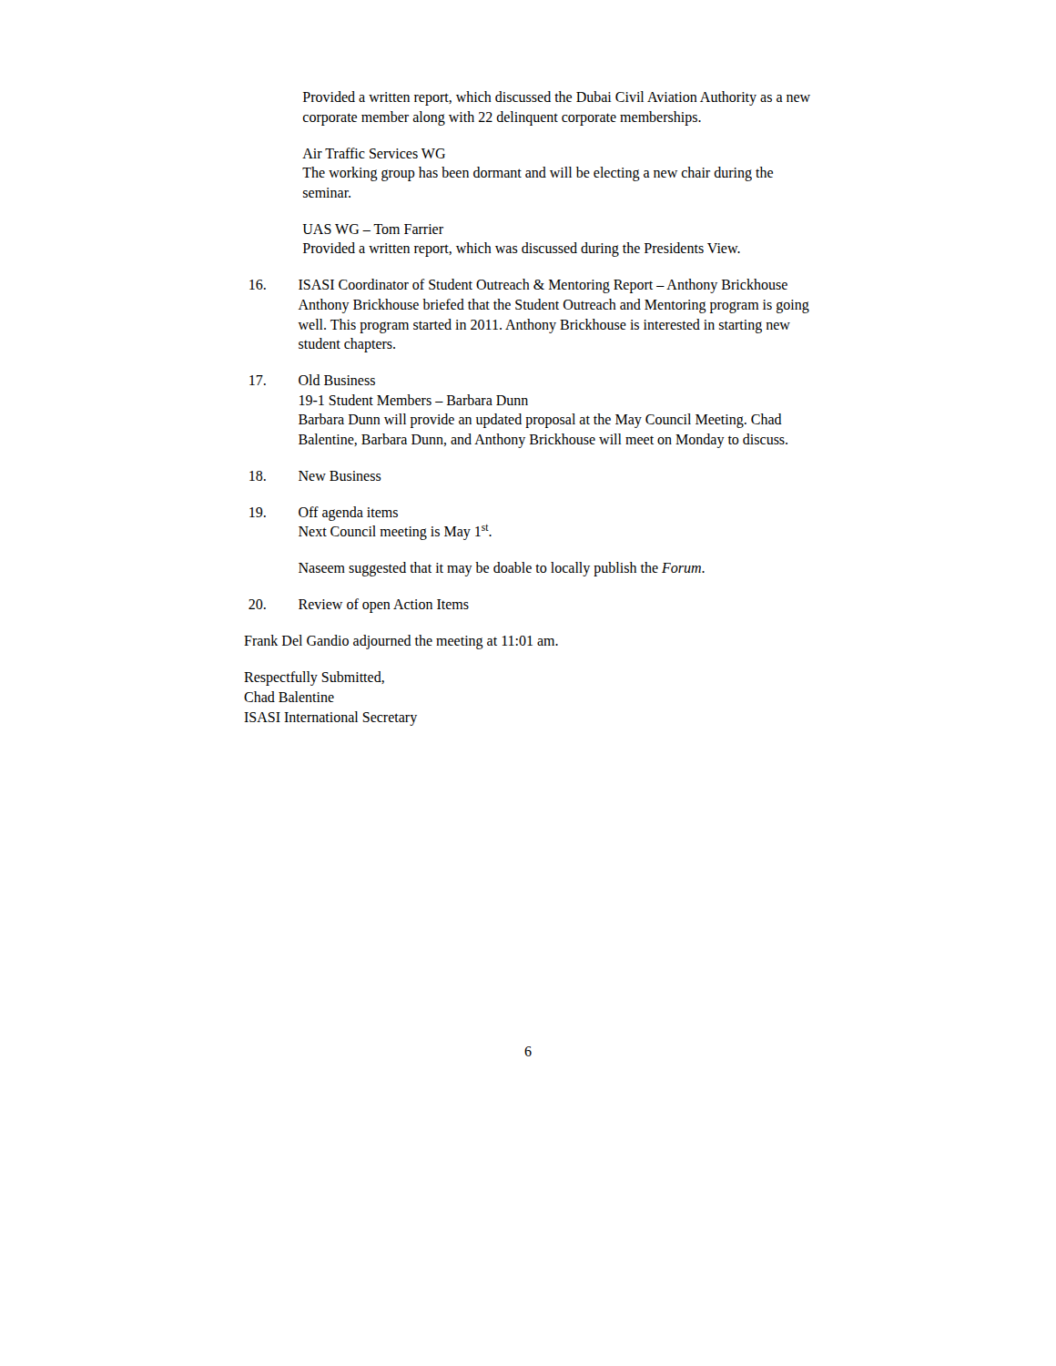Provided a written report, which discussed the Dubai Civil Aviation Authority as a new corporate member along with 22 delinquent corporate memberships.
Air Traffic Services WG
The working group has been dormant and will be electing a new chair during the seminar.
UAS WG – Tom Farrier
Provided a written report, which was discussed during the Presidents View.
16.
ISASI Coordinator of Student Outreach & Mentoring Report – Anthony Brickhouse
Anthony Brickhouse briefed that the Student Outreach and Mentoring program is going well. This program started in 2011. Anthony Brickhouse is interested in starting new student chapters.
17.
Old Business
19-1 Student Members – Barbara Dunn
Barbara Dunn will provide an updated proposal at the May Council Meeting. Chad Balentine, Barbara Dunn, and Anthony Brickhouse will meet on Monday to discuss.
18.
New Business
19.
Off agenda items
Next Council meeting is May 1st.
Naseem suggested that it may be doable to locally publish the Forum.
20.
Review of open Action Items
Frank Del Gandio adjourned the meeting at 11:01 am.
Respectfully Submitted,
Chad Balentine
ISASI International Secretary
6